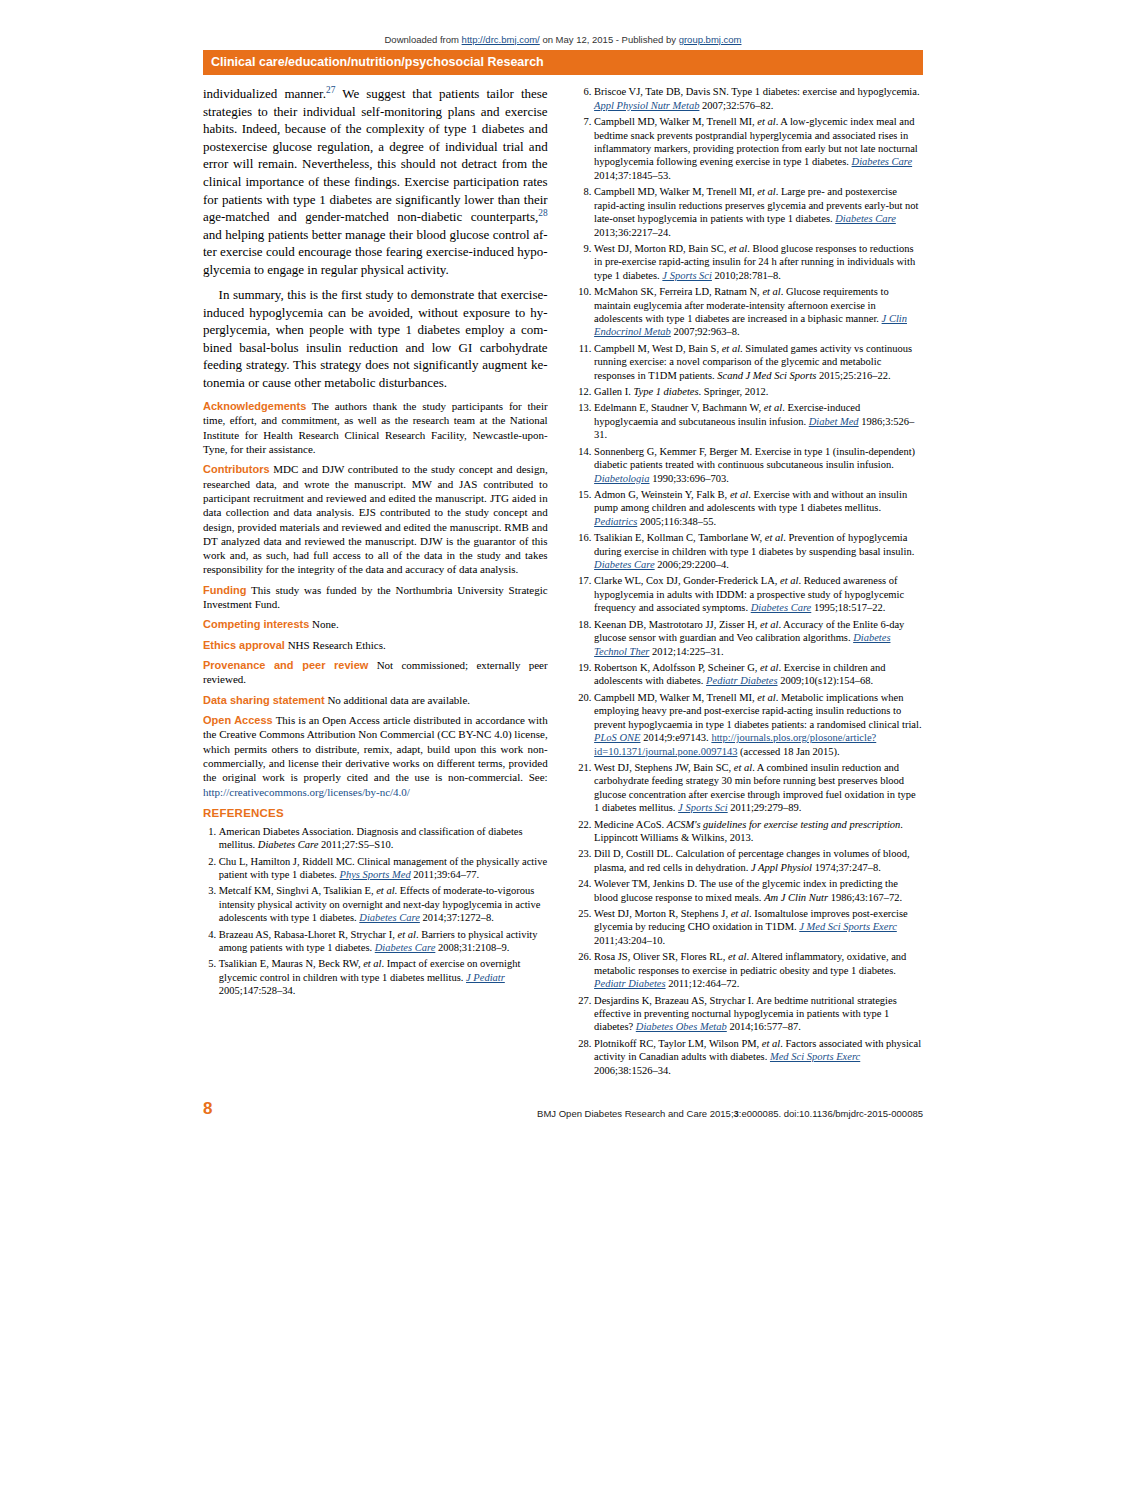Downloaded from http://drc.bmj.com/ on May 12, 2015 - Published by group.bmj.com
Clinical care/education/nutrition/psychosocial Research
individualized manner.27 We suggest that patients tailor these strategies to their individual self-monitoring plans and exercise habits. Indeed, because of the complexity of type 1 diabetes and postexercise glucose regulation, a degree of individual trial and error will remain. Nevertheless, this should not detract from the clinical importance of these findings. Exercise participation rates for patients with type 1 diabetes are significantly lower than their age-matched and gender-matched non-diabetic counterparts,28 and helping patients better manage their blood glucose control after exercise could encourage those fearing exercise-induced hypoglycemia to engage in regular physical activity.
In summary, this is the first study to demonstrate that exercise-induced hypoglycemia can be avoided, without exposure to hyperglycemia, when people with type 1 diabetes employ a combined basal-bolus insulin reduction and low GI carbohydrate feeding strategy. This strategy does not significantly augment ketonemia or cause other metabolic disturbances.
Acknowledgements The authors thank the study participants for their time, effort, and commitment, as well as the research team at the National Institute for Health Research Clinical Research Facility, Newcastle-upon-Tyne, for their assistance.
Contributors MDC and DJW contributed to the study concept and design, researched data, and wrote the manuscript. MW and JAS contributed to participant recruitment and reviewed and edited the manuscript. JTG aided in data collection and data analysis. EJS contributed to the study concept and design, provided materials and reviewed and edited the manuscript. RMB and DT analyzed data and reviewed the manuscript. DJW is the guarantor of this work and, as such, had full access to all of the data in the study and takes responsibility for the integrity of the data and accuracy of data analysis.
Funding This study was funded by the Northumbria University Strategic Investment Fund.
Competing interests None.
Ethics approval NHS Research Ethics.
Provenance and peer review Not commissioned; externally peer reviewed.
Data sharing statement No additional data are available.
Open Access This is an Open Access article distributed in accordance with the Creative Commons Attribution Non Commercial (CC BY-NC 4.0) license, which permits others to distribute, remix, adapt, build upon this work non-commercially, and license their derivative works on different terms, provided the original work is properly cited and the use is non-commercial. See: http://creativecommons.org/licenses/by-nc/4.0/
REFERENCES
American Diabetes Association. Diagnosis and classification of diabetes mellitus. Diabetes Care 2011;27:S5–S10.
Chu L, Hamilton J, Riddell MC. Clinical management of the physically active patient with type 1 diabetes. Phys Sports Med 2011;39:64–77.
Metcalf KM, Singhvi A, Tsalikian E, et al. Effects of moderate-to-vigorous intensity physical activity on overnight and next-day hypoglycemia in active adolescents with type 1 diabetes. Diabetes Care 2014;37:1272–8.
Brazeau AS, Rabasa-Lhoret R, Strychar I, et al. Barriers to physical activity among patients with type 1 diabetes. Diabetes Care 2008;31:2108–9.
Tsalikian E, Mauras N, Beck RW, et al. Impact of exercise on overnight glycemic control in children with type 1 diabetes mellitus. J Pediatr 2005;147:528–34.
Briscoe VJ, Tate DB, Davis SN. Type 1 diabetes: exercise and hypoglycemia. Appl Physiol Nutr Metab 2007;32:576–82.
Campbell MD, Walker M, Trenell MI, et al. A low-glycemic index meal and bedtime snack prevents postprandial hyperglycemia and associated rises in inflammatory markers, providing protection from early but not late nocturnal hypoglycemia following evening exercise in type 1 diabetes. Diabetes Care 2014;37:1845–53.
Campbell MD, Walker M, Trenell MI, et al. Large pre- and postexercise rapid-acting insulin reductions preserves glycemia and prevents early-but not late-onset hypoglycemia in patients with type 1 diabetes. Diabetes Care 2013;36:2217–24.
West DJ, Morton RD, Bain SC, et al. Blood glucose responses to reductions in pre-exercise rapid-acting insulin for 24 h after running in individuals with type 1 diabetes. J Sports Sci 2010;28:781–8.
McMahon SK, Ferreira LD, Ratnam N, et al. Glucose requirements to maintain euglycemia after moderate-intensity afternoon exercise in adolescents with type 1 diabetes are increased in a biphasic manner. J Clin Endocrinol Metab 2007;92:963–8.
Campbell M, West D, Bain S, et al. Simulated games activity vs continuous running exercise: a novel comparison of the glycemic and metabolic responses in T1DM patients. Scand J Med Sci Sports 2015;25:216–22.
Gallen I. Type 1 diabetes. Springer, 2012.
Edelmann E, Staudner V, Bachmann W, et al. Exercise-induced hypoglycaemia and subcutaneous insulin infusion. Diabet Med 1986;3:526–31.
Sonnenberg G, Kemmer F, Berger M. Exercise in type 1 (insulin-dependent) diabetic patients treated with continuous subcutaneous insulin infusion. Diabetologia 1990;33:696–703.
Admon G, Weinstein Y, Falk B, et al. Exercise with and without an insulin pump among children and adolescents with type 1 diabetes mellitus. Pediatrics 2005;116:348–55.
Tsalikian E, Kollman C, Tamborlane W, et al. Prevention of hypoglycemia during exercise in children with type 1 diabetes by suspending basal insulin. Diabetes Care 2006;29:2200–4.
Clarke WL, Cox DJ, Gonder-Frederick LA, et al. Reduced awareness of hypoglycemia in adults with IDDM: a prospective study of hypoglycemic frequency and associated symptoms. Diabetes Care 1995;18:517–22.
Keenan DB, Mastrototaro JJ, Zisser H, et al. Accuracy of the Enlite 6-day glucose sensor with guardian and Veo calibration algorithms. Diabetes Technol Ther 2012;14:225–31.
Robertson K, Adolfsson P, Scheiner G, et al. Exercise in children and adolescents with diabetes. Pediatr Diabetes 2009;10(s12):154–68.
Campbell MD, Walker M, Trenell MI, et al. Metabolic implications when employing heavy pre-and post-exercise rapid-acting insulin reductions to prevent hypoglycaemia in type 1 diabetes patients: a randomised clinical trial. PLoS ONE 2014;9:e97143. http://journals.plos.org/plosone/article?id=10.1371/journal.pone.0097143 (accessed 18 Jan 2015).
West DJ, Stephens JW, Bain SC, et al. A combined insulin reduction and carbohydrate feeding strategy 30 min before running best preserves blood glucose concentration after exercise through improved fuel oxidation in type 1 diabetes mellitus. J Sports Sci 2011;29:279–89.
Medicine ACoS. ACSM's guidelines for exercise testing and prescription. Lippincott Williams & Wilkins, 2013.
Dill D, Costill DL. Calculation of percentage changes in volumes of blood, plasma, and red cells in dehydration. J Appl Physiol 1974;37:247–8.
Wolever TM, Jenkins D. The use of the glycemic index in predicting the blood glucose response to mixed meals. Am J Clin Nutr 1986;43:167–72.
West DJ, Morton R, Stephens J, et al. Isomaltulose improves post-exercise glycemia by reducing CHO oxidation in T1DM. J Med Sci Sports Exerc 2011;43:204–10.
Rosa JS, Oliver SR, Flores RL, et al. Altered inflammatory, oxidative, and metabolic responses to exercise in pediatric obesity and type 1 diabetes. Pediatr Diabetes 2011;12:464–72.
Desjardins K, Brazeau AS, Strychar I. Are bedtime nutritional strategies effective in preventing nocturnal hypoglycemia in patients with type 1 diabetes? Diabetes Obes Metab 2014;16:577–87.
Plotnikoff RC, Taylor LM, Wilson PM, et al. Factors associated with physical activity in Canadian adults with diabetes. Med Sci Sports Exerc 2006;38:1526–34.
8
BMJ Open Diabetes Research and Care 2015;3:e000085. doi:10.1136/bmjdrc-2015-000085